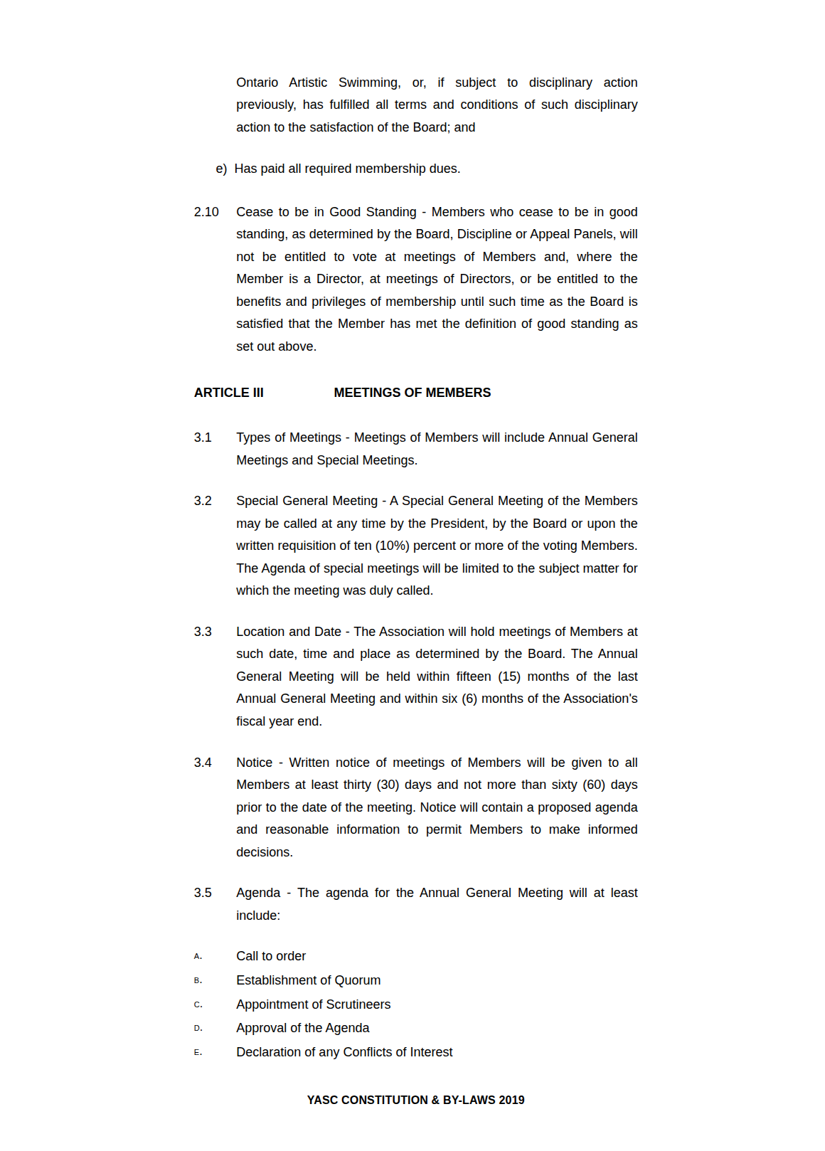Ontario Artistic Swimming, or, if subject to disciplinary action previously, has fulfilled all terms and conditions of such disciplinary action to the satisfaction of the Board; and
e) Has paid all required membership dues.
2.10
Cease to be in Good Standing - Members who cease to be in good standing, as determined by the Board, Discipline or Appeal Panels, will not be entitled to vote at meetings of Members and, where the Member is a Director, at meetings of Directors, or be entitled to the benefits and privileges of membership until such time as the Board is satisfied that the Member has met the definition of good standing as set out above.
ARTICLE III
MEETINGS OF MEMBERS
3.1
Types of Meetings - Meetings of Members will include Annual General Meetings and Special Meetings.
3.2
Special General Meeting - A Special General Meeting of the Members may be called at any time by the President, by the Board or upon the written requisition of ten (10%) percent or more of the voting Members. The Agenda of special meetings will be limited to the subject matter for which the meeting was duly called.
3.3
Location and Date - The Association will hold meetings of Members at such date, time and place as determined by the Board. The Annual General Meeting will be held within fifteen (15) months of the last Annual General Meeting and within six (6) months of the Association's fiscal year end.
3.4
Notice - Written notice of meetings of Members will be given to all Members at least thirty (30) days and not more than sixty (60) days prior to the date of the meeting. Notice will contain a proposed agenda and reasonable information to permit Members to make informed decisions.
3.5
Agenda - The agenda for the Annual General Meeting will at least include:
a. Call to order
b. Establishment of Quorum
c. Appointment of Scrutineers
d. Approval of the Agenda
e. Declaration of any Conflicts of Interest
YASC CONSTITUTION & BY-LAWS 2019